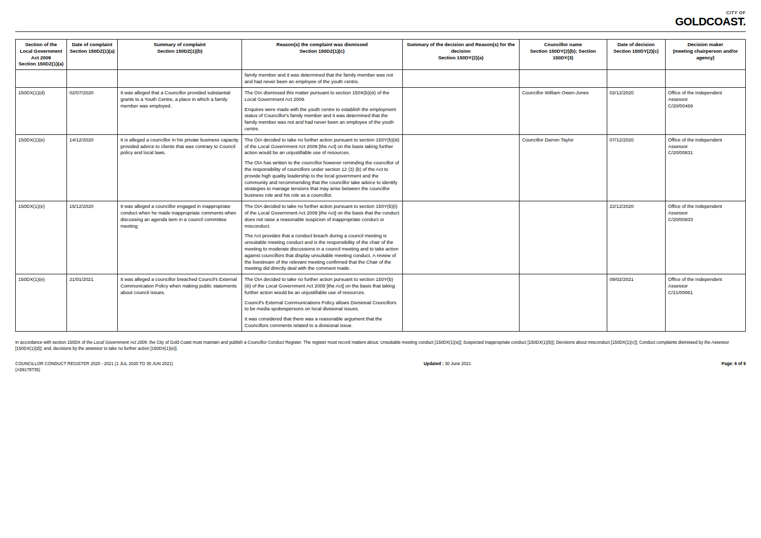CITY OF
GOLD COAST.
| Section of the Local Government Act 2009 Section 150DZ(1)(a) | Date of complaint Section 150DZ(1)(a) | Summary of complaint Section 150DZ(1)(b) | Reason(s) the complaint was dismissed Section 150DZ(1)(c) | Summary of the decision and Reason(s) for the decision Section 150DY(2)(a) | Councillor name Section 150DY(2)(b); Section 150DY(3) | Date of decision Section 150DY(2)(c) | Decision maker (meeting chairperson and/or agency) |
| --- | --- | --- | --- | --- | --- | --- | --- |
| | | | family member and it was determined that the family member was not and had never been an employee of the youth centre. | | | | |
| 150DX(1)(d) | 02/07/2020 | It was alleged that a Councillor provided substantial grants to a Youth Centre, a place in which a family member was employed. | The OIA dismissed this matter pursuant to section 150X(b)(iii) of the Local Government Act 2009. Enquires were made with the youth centre to establish the employment status of Councillor's family member and it was determined that the family member was not and had never been an employee of the youth centre. | | Councillor William Owen-Jones | 02/12/2020 | Office of the Independent Assessor C/20/00469 |
| 150DX(1)(e) | 14/12/2020 | It is alleged a councillor in his private business capacity provided advice to clients that was contrary to Council policy and local laws. | The OIA decided to take no further action pursuant to section 150Y(b)(iii) of the Local Government Act 2009 [the Act] on the basis taking further action would be an unjustifiable use of resources. The OIA has written to the councillor however reminding the councillor of the responsibility of councillors under section 12 (3) (b) of the Act to provide high quality leadership to the local government and the community and recommending that the councillor take advice to identify strategies to manage tensions that may arise between the councillor business role and his role as a councillor. | | Councillor Darren Taylor | 07/12/2020 | Office of the Independent Assessor C/20/00831 |
| 150DX(1)(e) | 15/12/2020 | It was alleged a councillor engaged in inappropriate conduct when he made inappropriate comments when discussing an agenda item in a council committee meeting | The OIA decided to take no further action pursuant to section 150Y(b)(i) of the Local Government Act 2009 [the Act] on the basis that the conduct does not raise a reasonable suspicion of inappropriate conduct or misconduct. The Act provides that a conduct breach during a council meeting is unsuitable meeting conduct and is the responsibility of the chair of the meeting to moderate discussions in a council meeting and to take action against councillors that display unsuitable meeting conduct. A review of the livestream of the relevant meeting confirmed that the Chair of the meeting did directly deal with the comment made. | | | 22/12/2020 | Office of the Independent Assessor C/20/00933 |
| 150DX(1)(e) | 21/01/2021 | It was alleged a councillor breached Council's External Communication Policy when making public statements about council issues. | The OIA decided to take no further action pursuant to section 150Y(b) (iii) of the Local Government Act 2009 [the Act] on the basis that taking further action would be an unjustifiable use of resources. Council's External Communications Policy allows Divisional Councillors to be media spokespersons on local divisional issues. It was considered that there was a reasonable argument that the Councillors comments related to a divisional issue. | | | 09/02/2021 | Office of the Independent Assessor C/21/00061 |
In accordance with section 150DX of the Local Government Act 2009, the City of Gold Coast must maintain and publish a Councillor Conduct Register. The register must record matters about: Unsuitable meeting conduct [150DX(1)(a)]; Suspected inappropriate conduct [150DX(1)(b)]; Decisions about misconduct [150DX(1)(c)]; Conduct complaints dismissed by the Assessor [150DX(1)(d)]; and, decisions by the assessor to take no further action [150DX(1)(e)].
COUNCILLOR CONDUCT REGISTER 2020 - 2021 (1 JUL 2020 TO 30 JUN 2021)
(A59178735)
Page: 6 of 9
Updated : 30 June 2021